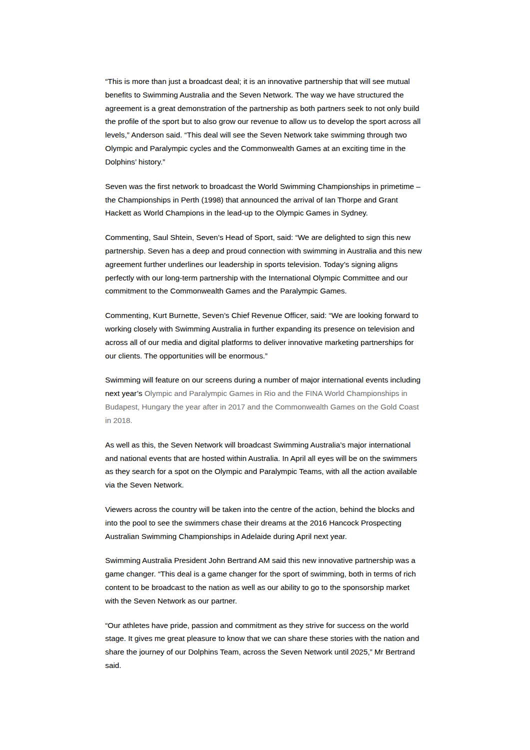“This is more than just a broadcast deal; it is an innovative partnership that will see mutual benefits to Swimming Australia and the Seven Network. The way we have structured the agreement is a great demonstration of the partnership as both partners seek to not only build the profile of the sport but to also grow our revenue to allow us to develop the sport across all levels,” Anderson said. “This deal will see the Seven Network take swimming through two Olympic and Paralympic cycles and the Commonwealth Games at an exciting time in the Dolphins’ history.”
Seven was the first network to broadcast the World Swimming Championships in primetime – the Championships in Perth (1998) that announced the arrival of Ian Thorpe and Grant Hackett as World Champions in the lead-up to the Olympic Games in Sydney.
Commenting, Saul Shtein, Seven’s Head of Sport, said: “We are delighted to sign this new partnership. Seven has a deep and proud connection with swimming in Australia and this new agreement further underlines our leadership in sports television. Today’s signing aligns perfectly with our long-term partnership with the International Olympic Committee and our commitment to the Commonwealth Games and the Paralympic Games.
Commenting, Kurt Burnette, Seven’s Chief Revenue Officer, said: “We are looking forward to working closely with Swimming Australia in further expanding its presence on television and across all of our media and digital platforms to deliver innovative marketing partnerships for our clients. The opportunities will be enormous.”
Swimming will feature on our screens during a number of major international events including next year’s Olympic and Paralympic Games in Rio and the FINA World Championships in Budapest, Hungary the year after in 2017 and the Commonwealth Games on the Gold Coast in 2018.
As well as this, the Seven Network will broadcast Swimming Australia’s major international and national events that are hosted within Australia. In April all eyes will be on the swimmers as they search for a spot on the Olympic and Paralympic Teams, with all the action available via the Seven Network.
Viewers across the country will be taken into the centre of the action, behind the blocks and into the pool to see the swimmers chase their dreams at the 2016 Hancock Prospecting Australian Swimming Championships in Adelaide during April next year.
Swimming Australia President John Bertrand AM said this new innovative partnership was a game changer. “This deal is a game changer for the sport of swimming, both in terms of rich content to be broadcast to the nation as well as our ability to go to the sponsorship market with the Seven Network as our partner.
“Our athletes have pride, passion and commitment as they strive for success on the world stage. It gives me great pleasure to know that we can share these stories with the nation and share the journey of our Dolphins Team, across the Seven Network until 2025,” Mr Bertrand said.